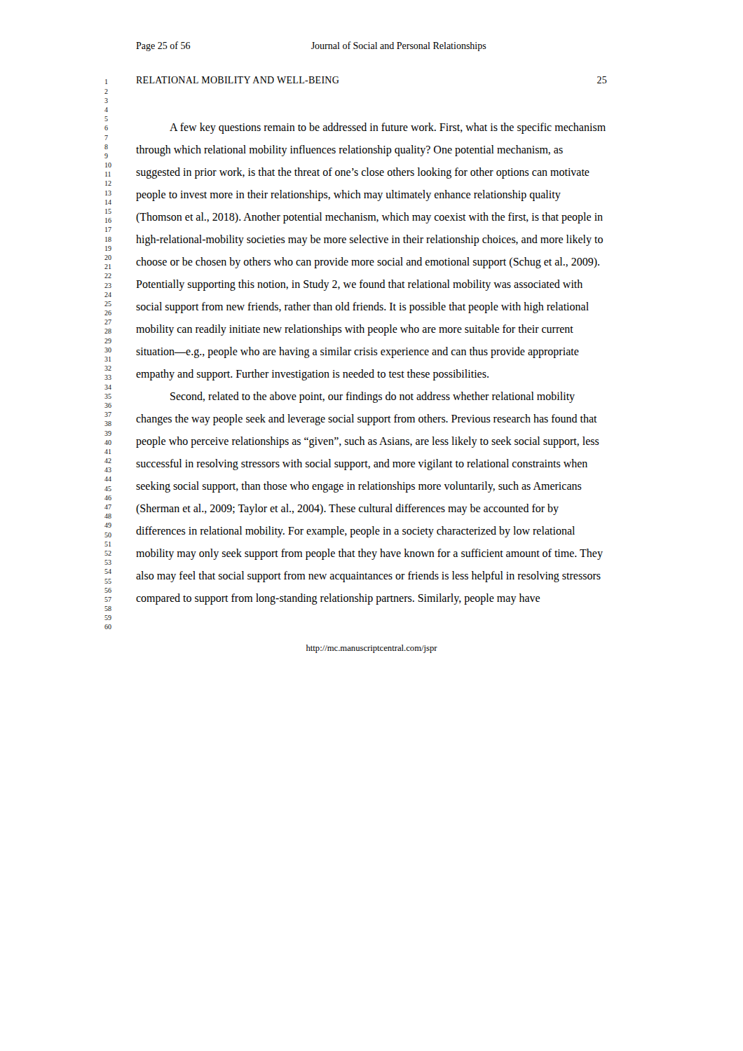Page 25 of 56
Journal of Social and Personal Relationships
RELATIONAL MOBILITY AND WELL-BEING
25
123456789101112131415161718192021222324252627282930313233343536373839404142434445464748495051525354555657585960
A few key questions remain to be addressed in future work. First, what is the specific mechanism through which relational mobility influences relationship quality? One potential mechanism, as suggested in prior work, is that the threat of one’s close others looking for other options can motivate people to invest more in their relationships, which may ultimately enhance relationship quality (Thomson et al., 2018). Another potential mechanism, which may coexist with the first, is that people in high-relational-mobility societies may be more selective in their relationship choices, and more likely to choose or be chosen by others who can provide more social and emotional support (Schug et al., 2009). Potentially supporting this notion, in Study 2, we found that relational mobility was associated with social support from new friends, rather than old friends. It is possible that people with high relational mobility can readily initiate new relationships with people who are more suitable for their current situation—e.g., people who are having a similar crisis experience and can thus provide appropriate empathy and support. Further investigation is needed to test these possibilities.
Second, related to the above point, our findings do not address whether relational mobility changes the way people seek and leverage social support from others. Previous research has found that people who perceive relationships as “given”, such as Asians, are less likely to seek social support, less successful in resolving stressors with social support, and more vigilant to relational constraints when seeking social support, than those who engage in relationships more voluntarily, such as Americans (Sherman et al., 2009; Taylor et al., 2004). These cultural differences may be accounted for by differences in relational mobility. For example, people in a society characterized by low relational mobility may only seek support from people that they have known for a sufficient amount of time. They also may feel that social support from new acquaintances or friends is less helpful in resolving stressors compared to support from long-standing relationship partners. Similarly, people may have
http://mc.manuscriptcentral.com/jspr